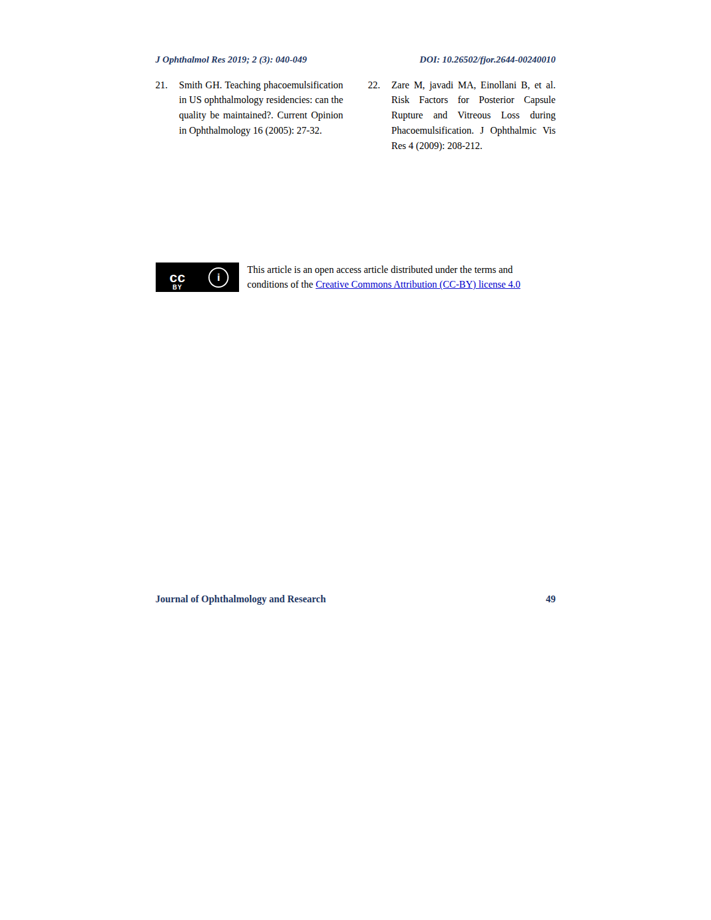J Ophthalmol Res 2019; 2 (3): 040-049
DOI: 10.26502/fjor.2644-00240010
21. Smith GH. Teaching phacoemulsification in US ophthalmology residencies: can the quality be maintained?. Current Opinion in Ophthalmology 16 (2005): 27-32.
22. Zare M, javadi MA, Einollani B, et al. Risk Factors for Posterior Capsule Rupture and Vitreous Loss during Phacoemulsification. J Ophthalmic Vis Res 4 (2009): 208-212.
cc BY
i
This article is an open access article distributed under the terms and conditions of the Creative Commons Attribution (CC-BY) license 4.0
Journal of Ophthalmology and Research
49